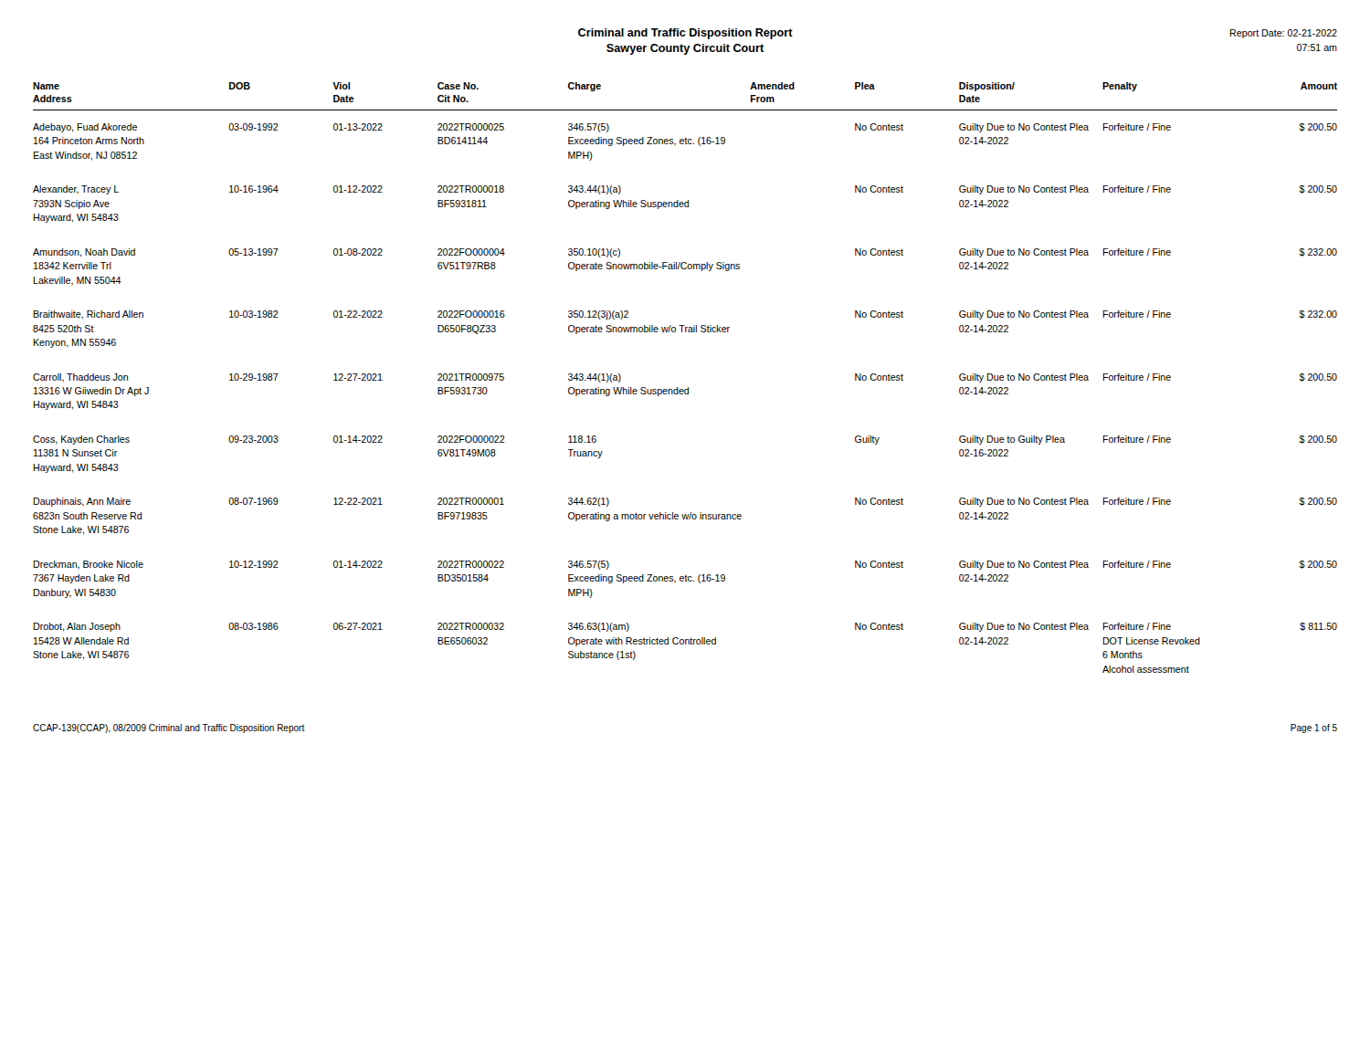Report Date: 02-21-2022
07:51 am
Criminal and Traffic Disposition Report
Sawyer County Circuit Court
| Name Address | DOB | Viol Date | Case No. Cit No. | Charge | Amended From | Plea | Disposition/ Date | Penalty | Amount |
| --- | --- | --- | --- | --- | --- | --- | --- | --- | --- |
| Adebayo, Fuad Akorede 164 Princeton Arms North East Windsor, NJ 08512 | 03-09-1992 | 01-13-2022 | 2022TR000025 BD6141144 | 346.57(5) Exceeding Speed Zones, etc. (16-19 MPH) | | No Contest | Guilty Due to No Contest Plea 02-14-2022 | Forfeiture / Fine | $ 200.50 |
| Alexander, Tracey L 7393N Scipio Ave Hayward, WI 54843 | 10-16-1964 | 01-12-2022 | 2022TR000018 BF5931811 | 343.44(1)(a) Operating While Suspended | | No Contest | Guilty Due to No Contest Plea 02-14-2022 | Forfeiture / Fine | $ 200.50 |
| Amundson, Noah David 18342 Kerrville Trl Lakeville, MN 55044 | 05-13-1997 | 01-08-2022 | 2022FO000004 6V51T97RB8 | 350.10(1)(c) Operate Snowmobile-Fail/Comply Signs | | No Contest | Guilty Due to No Contest Plea 02-14-2022 | Forfeiture / Fine | $ 232.00 |
| Braithwaite, Richard Allen 8425 520th St Kenyon, MN 55946 | 10-03-1982 | 01-22-2022 | 2022FO000016 D650F8QZ33 | 350.12(3j)(a)2 Operate Snowmobile w/o Trail Sticker | | No Contest | Guilty Due to No Contest Plea 02-14-2022 | Forfeiture / Fine | $ 232.00 |
| Carroll, Thaddeus Jon 13316 W Giiwedin Dr Apt J Hayward, WI 54843 | 10-29-1987 | 12-27-2021 | 2021TR000975 BF5931730 | 343.44(1)(a) Operating While Suspended | | No Contest | Guilty Due to No Contest Plea 02-14-2022 | Forfeiture / Fine | $ 200.50 |
| Coss, Kayden Charles 11381 N Sunset Cir Hayward, WI 54843 | 09-23-2003 | 01-14-2022 | 2022FO000022 6V81T49M08 | 118.16 Truancy | | Guilty | Guilty Due to Guilty Plea 02-16-2022 | Forfeiture / Fine | $ 200.50 |
| Dauphinais, Ann Maire 6823n South Reserve Rd Stone Lake, WI 54876 | 08-07-1969 | 12-22-2021 | 2022TR000001 BF9719835 | 344.62(1) Operating a motor vehicle w/o insurance | | No Contest | Guilty Due to No Contest Plea 02-14-2022 | Forfeiture / Fine | $ 200.50 |
| Dreckman, Brooke Nicole 7367 Hayden Lake Rd Danbury, WI 54830 | 10-12-1992 | 01-14-2022 | 2022TR000022 BD3501584 | 346.57(5) Exceeding Speed Zones, etc. (16-19 MPH) | | No Contest | Guilty Due to No Contest Plea 02-14-2022 | Forfeiture / Fine | $ 200.50 |
| Drobot, Alan Joseph 15428 W Allendale Rd Stone Lake, WI 54876 | 08-03-1986 | 06-27-2021 | 2022TR000032 BE6506032 | 346.63(1)(am) Operate with Restricted Controlled Substance (1st) | | No Contest | Guilty Due to No Contest Plea 02-14-2022 | Forfeiture / Fine DOT License Revoked 6 Months Alcohol assessment | $ 811.50 |
CCAP-139(CCAP), 08/2009 Criminal and Traffic Disposition Report Page 1 of 5